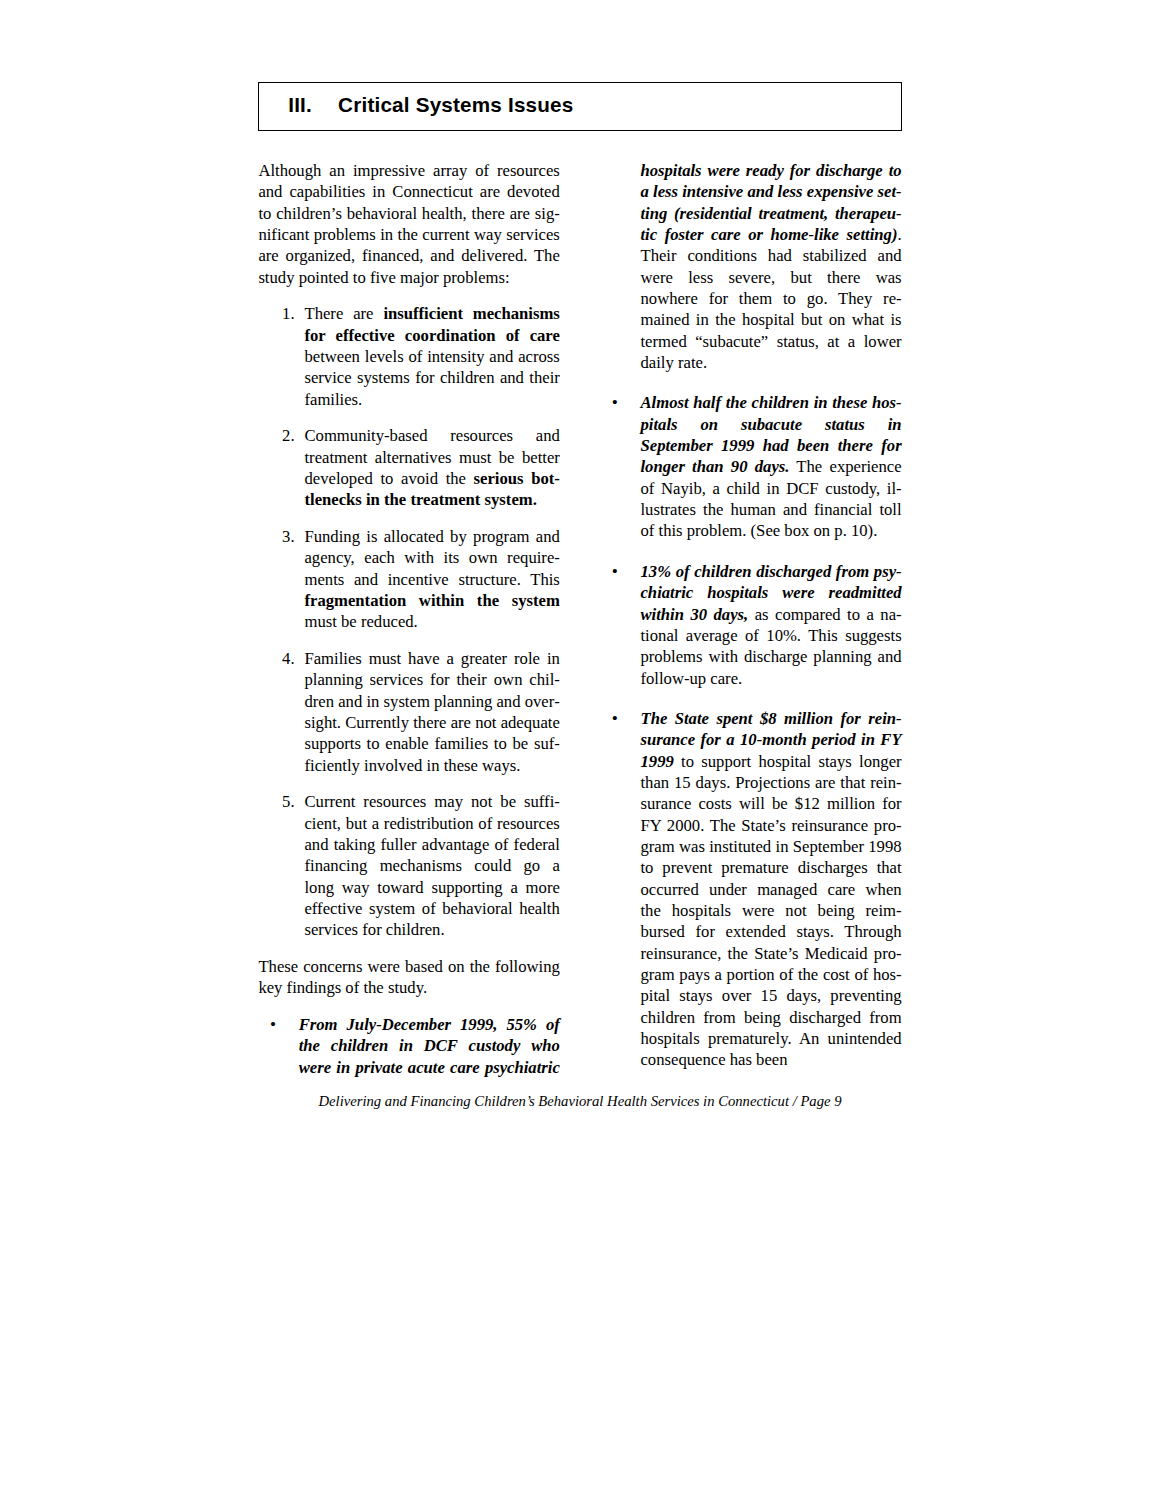III. Critical Systems Issues
Although an impressive array of resources and capabilities in Connecticut are devoted to children’s behavioral health, there are significant problems in the current way services are organized, financed, and delivered. The study pointed to five major problems:
There are insufficient mechanisms for effective coordination of care between levels of intensity and across service systems for children and their families.
Community-based resources and treatment alternatives must be better developed to avoid the serious bottlenecks in the treatment system.
Funding is allocated by program and agency, each with its own requirements and incentive structure. This fragmentation within the system must be reduced.
Families must have a greater role in planning services for their own children and in system planning and oversight. Currently there are not adequate supports to enable families to be sufficiently involved in these ways.
Current resources may not be sufficient, but a redistribution of resources and taking fuller advantage of federal financing mechanisms could go a long way toward supporting a more effective system of behavioral health services for children.
These concerns were based on the following key findings of the study.
From July-December 1999, 55% of the children in DCF custody who were in private acute care psychiatric hospitals were ready for discharge to a less intensive and less expensive setting (residential treatment, therapeutic foster care or home-like setting). Their conditions had stabilized and were less severe, but there was nowhere for them to go. They remained in the hospital but on what is termed “subacute” status, at a lower daily rate.
Almost half the children in these hospitals on subacute status in September 1999 had been there for longer than 90 days. The experience of Nayib, a child in DCF custody, illustrates the human and financial toll of this problem. (See box on p. 10).
13% of children discharged from psychiatric hospitals were readmitted within 30 days, as compared to a national average of 10%. This suggests problems with discharge planning and follow-up care.
The State spent $8 million for reinsurance for a 10-month period in FY 1999 to support hospital stays longer than 15 days. Projections are that reinsurance costs will be $12 million for FY 2000. The State’s reinsurance program was instituted in September 1998 to prevent premature discharges that occurred under managed care when the hospitals were not being reimbursed for extended stays. Through reinsurance, the State’s Medicaid program pays a portion of the cost of hospital stays over 15 days, preventing children from being discharged from hospitals prematurely. An unintended consequence has been
Delivering and Financing Children’s Behavioral Health Services in Connecticut / Page 9